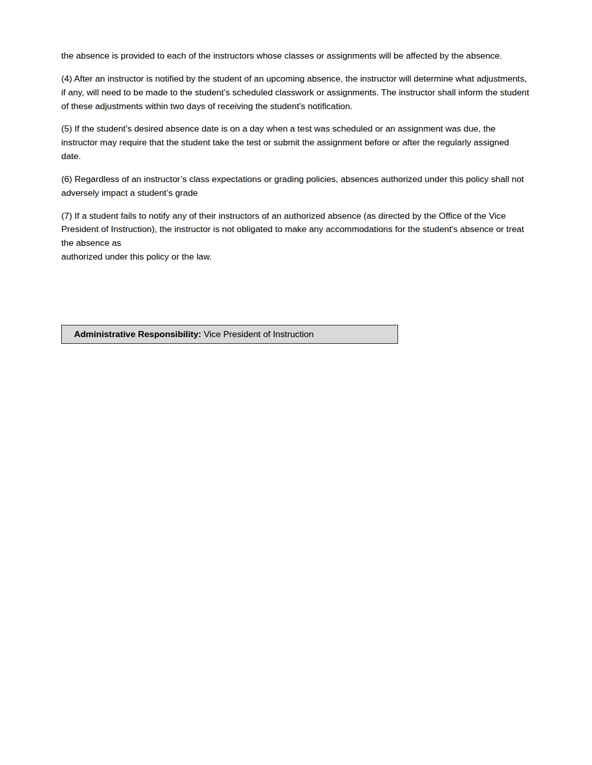the absence is provided to each of the instructors whose classes or assignments will be affected by the absence.
(4) After an instructor is notified by the student of an upcoming absence, the instructor will determine what adjustments, if any, will need to be made to the student's scheduled classwork or assignments. The instructor shall inform the student of these adjustments within two days of receiving the student's notification.
(5) If the student's desired absence date is on a day when a test was scheduled or an assignment was due, the instructor may require that the student take the test or submit the assignment before or after the regularly assigned date.
(6) Regardless of an instructor’s class expectations or grading policies, absences authorized under this policy shall not adversely impact a student’s grade
(7) If a student fails to notify any of their instructors of an authorized absence (as directed by the Office of the Vice President of Instruction), the instructor is not obligated to make any accommodations for the student's absence or treat the absence as
authorized under this policy or the law.
Administrative Responsibility: Vice President of Instruction